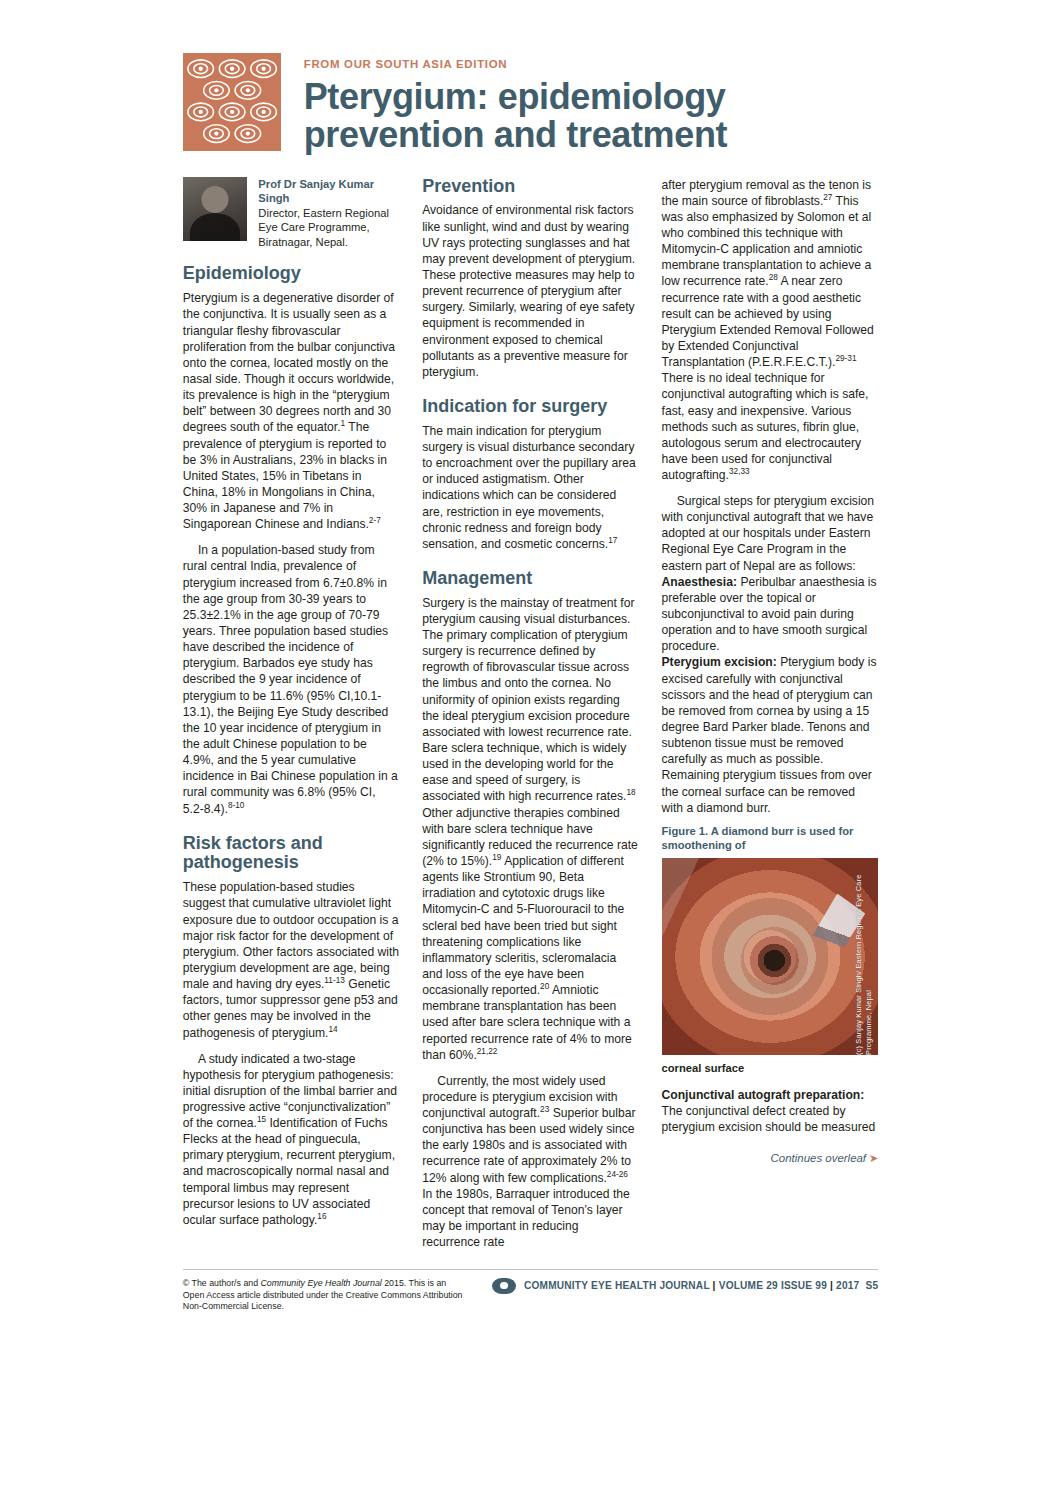From our South Asia edition
Pterygium: epidemiology prevention and treatment
Prof Dr Sanjay Kumar Singh Director, Eastern Regional Eye Care Programme, Biratnagar, Nepal.
Epidemiology
Pterygium is a degenerative disorder of the conjunctiva. It is usually seen as a triangular fleshy fibrovascular proliferation from the bulbar conjunctiva onto the cornea, located mostly on the nasal side. Though it occurs worldwide, its prevalence is high in the “pterygium belt” between 30 degrees north and 30 degrees south of the equator.1 The prevalence of pterygium is reported to be 3% in Australians, 23% in blacks in United States, 15% in Tibetans in China, 18% in Mongolians in China, 30% in Japanese and 7% in Singaporean Chinese and Indians.2-7
In a population-based study from rural central India, prevalence of pterygium increased from 6.7±0.8% in the age group from 30-39 years to 25.3±2.1% in the age group of 70-79 years. Three population based studies have described the incidence of pterygium. Barbados eye study has described the 9 year incidence of pterygium to be 11.6% (95% CI,10.1-13.1), the Beijing Eye Study described the 10 year incidence of pterygium in the adult Chinese population to be 4.9%, and the 5 year cumulative incidence in Bai Chinese population in a rural community was 6.8% (95% CI, 5.2-8.4).8-10
Risk factors and pathogenesis
These population-based studies suggest that cumulative ultraviolet light exposure due to outdoor occupation is a major risk factor for the development of pterygium. Other factors associated with pterygium development are age, being male and having dry eyes.11-13 Genetic factors, tumor suppressor gene p53 and other genes may be involved in the pathogenesis of pterygium.14
A study indicated a two-stage hypothesis for pterygium pathogenesis: initial disruption of the limbal barrier and progressive active “conjunctivalization” of the cornea.15 Identification of Fuchs Flecks at the head of pinguecula, primary pterygium, recurrent pterygium, and macroscopically normal nasal and temporal limbus may represent precursor lesions to UV associated ocular surface pathology.16
Prevention
Avoidance of environmental risk factors like sunlight, wind and dust by wearing UV rays protecting sunglasses and hat may prevent development of pterygium. These protective measures may help to prevent recurrence of pterygium after surgery. Similarly, wearing of eye safety equipment is recommended in environment exposed to chemical pollutants as a preventive measure for pterygium.
Indication for surgery
The main indication for pterygium surgery is visual disturbance secondary to encroachment over the pupillary area or induced astigmatism. Other indications which can be considered are, restriction in eye movements, chronic redness and foreign body sensation, and cosmetic concerns.17
Management
Surgery is the mainstay of treatment for pterygium causing visual disturbances. The primary complication of pterygium surgery is recurrence defined by regrowth of fibrovascular tissue across the limbus and onto the cornea. No uniformity of opinion exists regarding the ideal pterygium excision procedure associated with lowest recurrence rate. Bare sclera technique, which is widely used in the developing world for the ease and speed of surgery, is associated with high recurrence rates.18 Other adjunctive therapies combined with bare sclera technique have significantly reduced the recurrence rate (2% to 15%).19 Application of different agents like Strontium 90, Beta irradiation and cytotoxic drugs like Mitomycin-C and 5-Fluorouracil to the scleral bed have been tried but sight threatening complications like inflammatory scleritis, scleromalacia and loss of the eye have been occasionally reported.20 Amniotic membrane transplantation has been used after bare sclera technique with a reported recurrence rate of 4% to more than 60%.21,22
Currently, the most widely used procedure is pterygium excision with conjunctival autograft.23 Superior bulbar conjunctiva has been used widely since the early 1980s and is associated with recurrence rate of approximately 2% to 12% along with few complications.24-26 In the 1980s, Barraquer introduced the concept that removal of Tenon’s layer may be important in reducing recurrence rate
after pterygium removal as the tenon is the main source of fibroblasts.27 This was also emphasized by Solomon et al who combined this technique with Mitomycin-C application and amniotic membrane transplantation to achieve a low recurrence rate.28 A near zero recurrence rate with a good aesthetic result can be achieved by using Pterygium Extended Removal Followed by Extended Conjunctival Transplantation (P.E.R.F.E.C.T.).29-31 There is no ideal technique for conjunctival autografting which is safe, fast, easy and inexpensive. Various methods such as sutures, fibrin glue, autologous serum and electrocautery have been used for conjunctival autografting.32,33
Surgical steps for pterygium excision with conjunctival autograft that we have adopted at our hospitals under Eastern Regional Eye Care Program in the eastern part of Nepal are as follows:
Anaesthesia: Peribulbar anaesthesia is preferable over the topical or subconjunctival to avoid pain during operation and to have smooth surgical procedure.
Pterygium excision: Pterygium body is excised carefully with conjunctival scissors and the head of pterygium can be removed from cornea by using a 15 degree Bard Parker blade. Tenons and subtenon tissue must be removed carefully as much as possible. Remaining pterygium tissues from over the corneal surface can be removed with a diamond burr.
Figure 1. A diamond burr is used for smoothening of
(c) Sanjay Kumar Singh/ Eastern Regional Eye Care Programme, Nepal
corneal surface
Conjunctival autograft preparation: The conjunctival defect created by pterygium excision should be measured
Continues overleaf ➤
© The author/s and Community Eye Health Journal 2015. This is an Open Access article distributed under the Creative Commons Attribution Non-Commercial License.
COMMUNITY EYE HEALTH JOURNAL | VOLUME 29 ISSUE 99 | 2017 S5